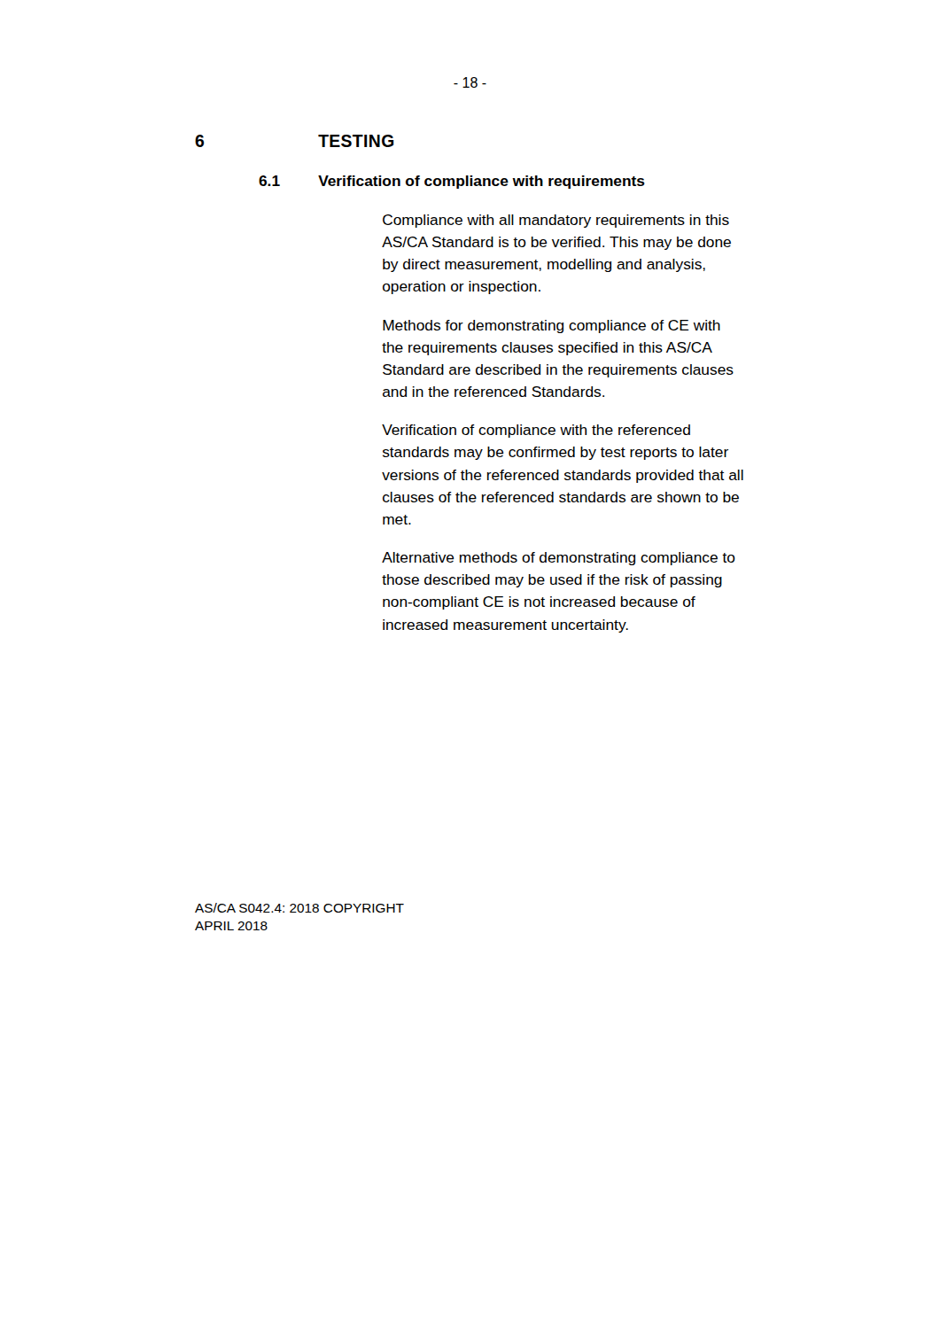- 18 -
6 TESTING
6.1 Verification of compliance with requirements
Compliance with all mandatory requirements in this AS/CA Standard is to be verified. This may be done by direct measurement, modelling and analysis, operation or inspection.
Methods for demonstrating compliance of CE with the requirements clauses specified in this AS/CA Standard are described in the requirements clauses and in the referenced Standards.
Verification of compliance with the referenced standards may be confirmed by test reports to later versions of the referenced standards provided that all clauses of the referenced standards are shown to be met.
Alternative methods of demonstrating compliance to those described may be used if the risk of passing non-compliant CE is not increased because of increased measurement uncertainty.
AS/CA S042.4: 2018 COPYRIGHT
APRIL 2018